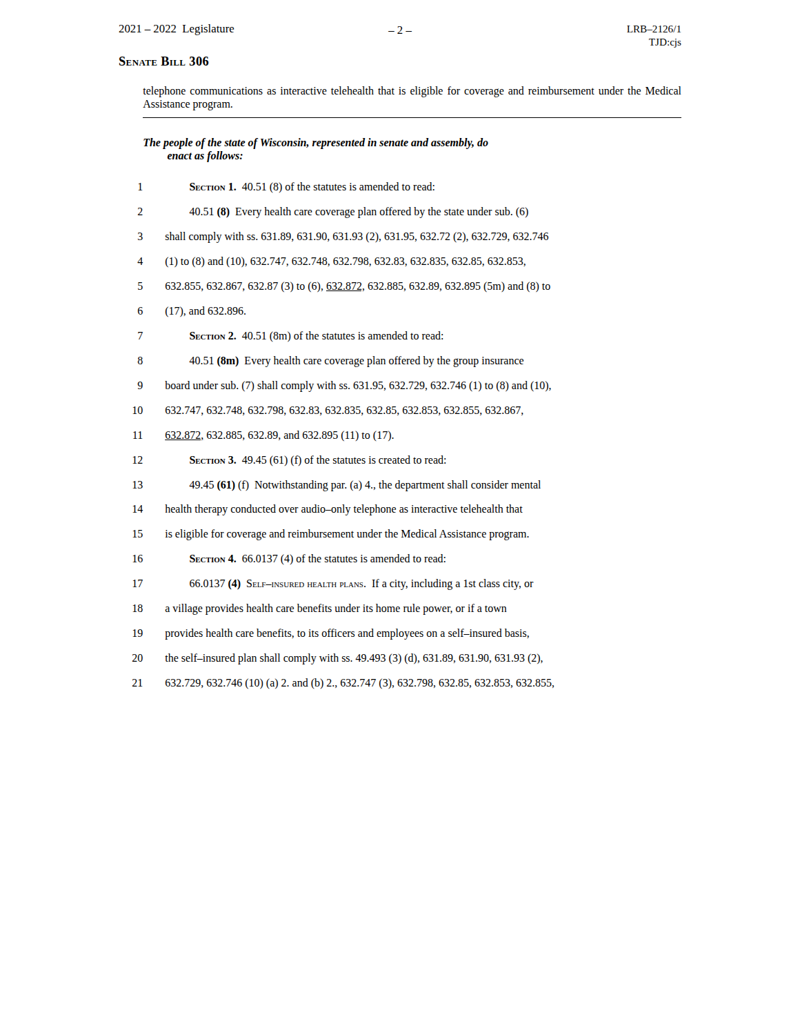2021 – 2022 Legislature
– 2 –
LRB–2126/1
TJD:cjs
Senate Bill 306
telephone communications as interactive telehealth that is eligible for coverage and reimbursement under the Medical Assistance program.
The people of the state of Wisconsin, represented in senate and assembly, do enact as follows:
Section 1. 40.51 (8) of the statutes is amended to read:
40.51 (8) Every health care coverage plan offered by the state under sub. (6)
shall comply with ss. 631.89, 631.90, 631.93 (2), 631.95, 632.72 (2), 632.729, 632.746
(1) to (8) and (10), 632.747, 632.748, 632.798, 632.83, 632.835, 632.85, 632.853,
632.855, 632.867, 632.87 (3) to (6), 632.872, 632.885, 632.89, 632.895 (5m) and (8) to
(17), and 632.896.
Section 2. 40.51 (8m) of the statutes is amended to read:
40.51 (8m) Every health care coverage plan offered by the group insurance
board under sub. (7) shall comply with ss. 631.95, 632.729, 632.746 (1) to (8) and (10),
632.747, 632.748, 632.798, 632.83, 632.835, 632.85, 632.853, 632.855, 632.867,
632.872, 632.885, 632.89, and 632.895 (11) to (17).
Section 3. 49.45 (61) (f) of the statutes is created to read:
49.45 (61) (f) Notwithstanding par. (a) 4., the department shall consider mental
health therapy conducted over audio–only telephone as interactive telehealth that
is eligible for coverage and reimbursement under the Medical Assistance program.
Section 4. 66.0137 (4) of the statutes is amended to read:
66.0137 (4) Self–insured health plans. If a city, including a 1st class city, or
a village provides health care benefits under its home rule power, or if a town
provides health care benefits, to its officers and employees on a self–insured basis,
the self–insured plan shall comply with ss. 49.493 (3) (d), 631.89, 631.90, 631.93 (2),
632.729, 632.746 (10) (a) 2. and (b) 2., 632.747 (3), 632.798, 632.85, 632.853, 632.855,